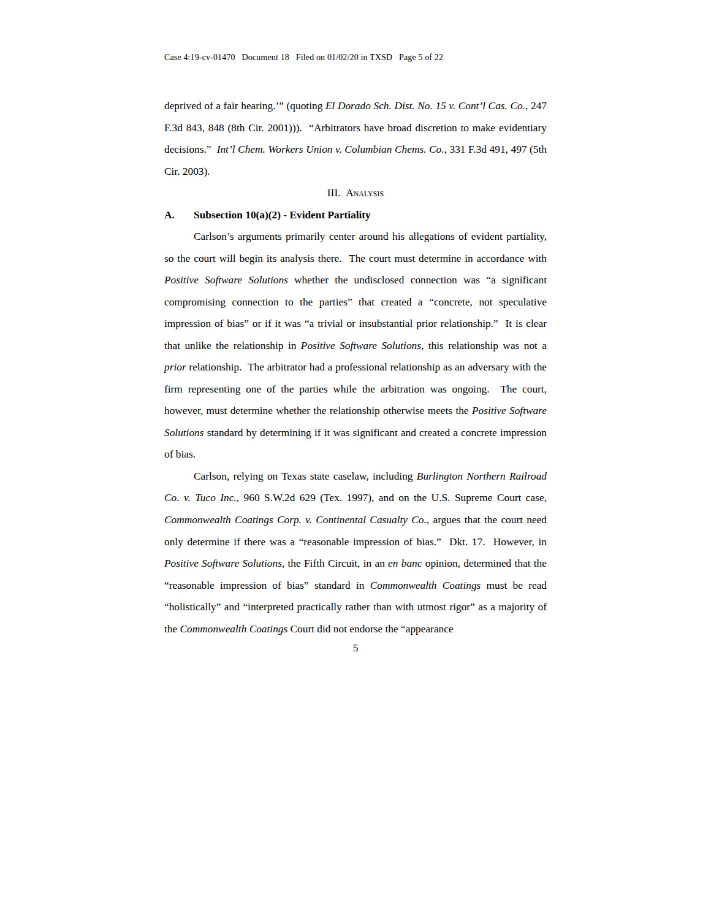Case 4:19-cv-01470 Document 18 Filed on 01/02/20 in TXSD Page 5 of 22
deprived of a fair hearing.’” (quoting El Dorado Sch. Dist. No. 15 v. Cont’l Cas. Co., 247 F.3d 843, 848 (8th Cir. 2001))). “Arbitrators have broad discretion to make evidentiary decisions.” Int’l Chem. Workers Union v. Columbian Chems. Co., 331 F.3d 491, 497 (5th Cir. 2003).
III. Analysis
A. Subsection 10(a)(2) - Evident Partiality
Carlson’s arguments primarily center around his allegations of evident partiality, so the court will begin its analysis there. The court must determine in accordance with Positive Software Solutions whether the undisclosed connection was “a significant compromising connection to the parties” that created a “concrete, not speculative impression of bias” or if it was “a trivial or insubstantial prior relationship.” It is clear that unlike the relationship in Positive Software Solutions, this relationship was not a prior relationship. The arbitrator had a professional relationship as an adversary with the firm representing one of the parties while the arbitration was ongoing. The court, however, must determine whether the relationship otherwise meets the Positive Software Solutions standard by determining if it was significant and created a concrete impression of bias.
Carlson, relying on Texas state caselaw, including Burlington Northern Railroad Co. v. Tuco Inc., 960 S.W.2d 629 (Tex. 1997), and on the U.S. Supreme Court case, Commonwealth Coatings Corp. v. Continental Casualty Co., argues that the court need only determine if there was a “reasonable impression of bias.” Dkt. 17. However, in Positive Software Solutions, the Fifth Circuit, in an en banc opinion, determined that the “reasonable impression of bias” standard in Commonwealth Coatings must be read “holistically” and “interpreted practically rather than with utmost rigor” as a majority of the Commonwealth Coatings Court did not endorse the “appearance
5